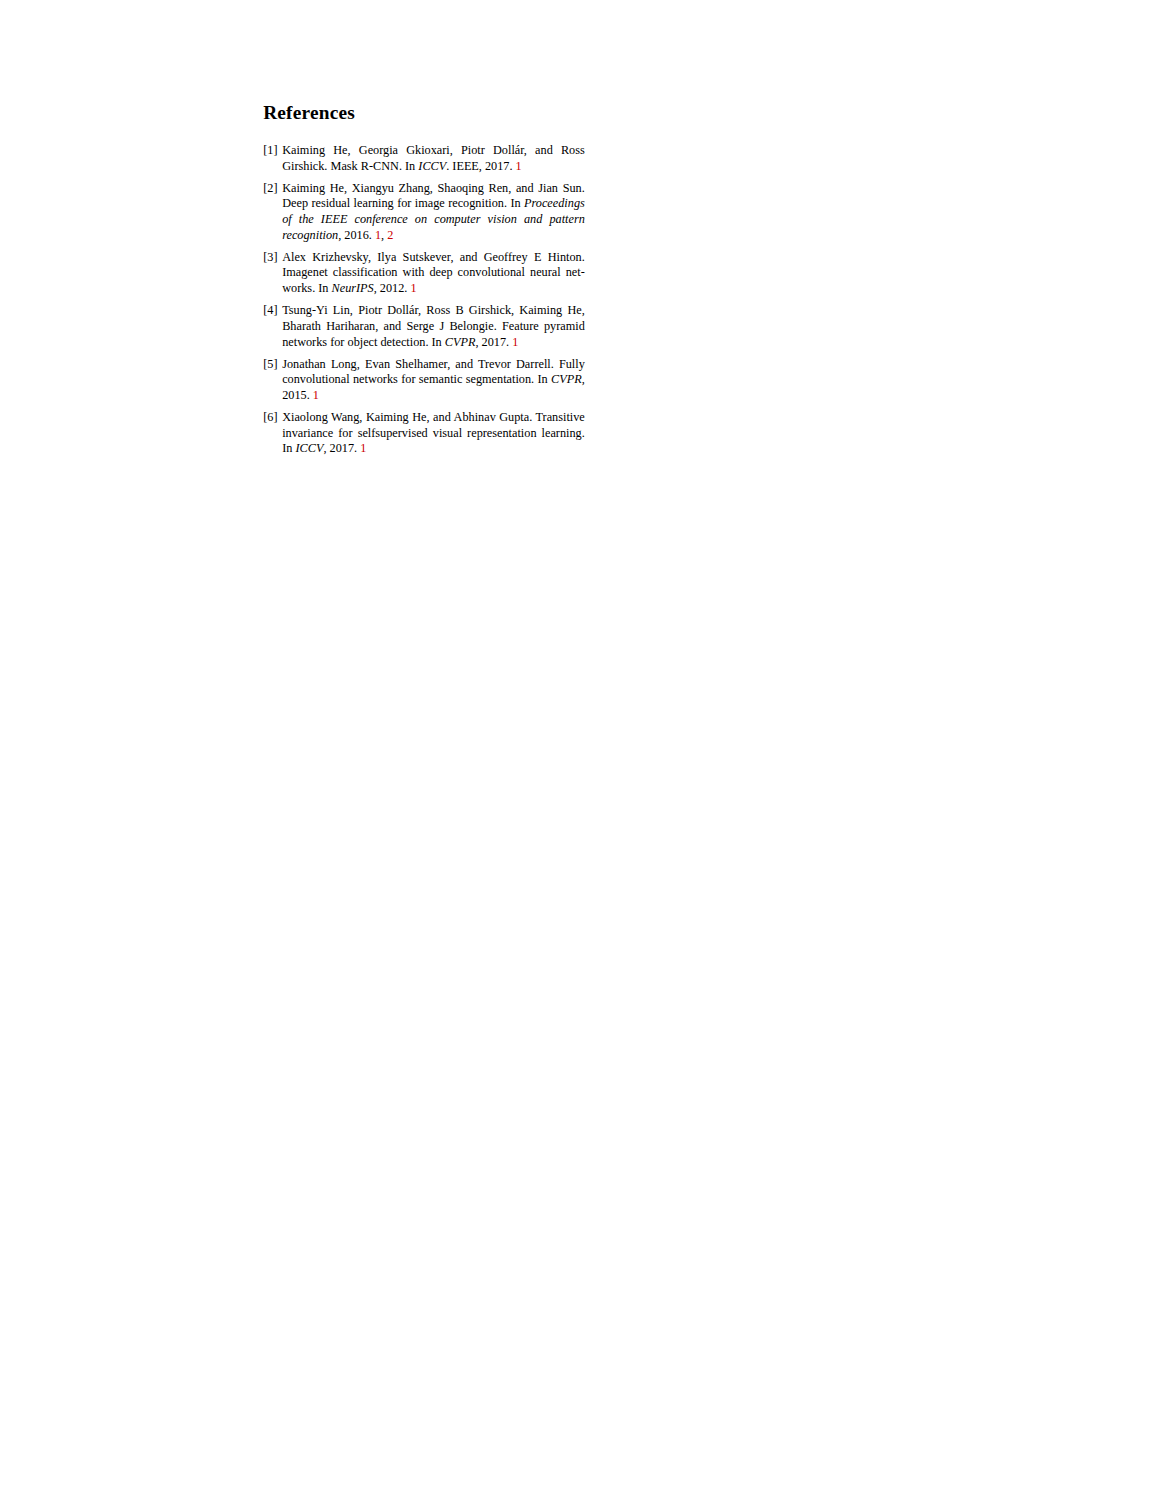References
[1] Kaiming He, Georgia Gkioxari, Piotr Dollár, and Ross Girshick. Mask R-CNN. In ICCV. IEEE, 2017. 1
[2] Kaiming He, Xiangyu Zhang, Shaoqing Ren, and Jian Sun. Deep residual learning for image recognition. In Proceedings of the IEEE conference on computer vision and pattern recognition, 2016. 1, 2
[3] Alex Krizhevsky, Ilya Sutskever, and Geoffrey E Hinton. Imagenet classification with deep convolutional neural networks. In NeurIPS, 2012. 1
[4] Tsung-Yi Lin, Piotr Dollár, Ross B Girshick, Kaiming He, Bharath Hariharan, and Serge J Belongie. Feature pyramid networks for object detection. In CVPR, 2017. 1
[5] Jonathan Long, Evan Shelhamer, and Trevor Darrell. Fully convolutional networks for semantic segmentation. In CVPR, 2015. 1
[6] Xiaolong Wang, Kaiming He, and Abhinav Gupta. Transitive invariance for selfsupervised visual representation learning. In ICCV, 2017. 1